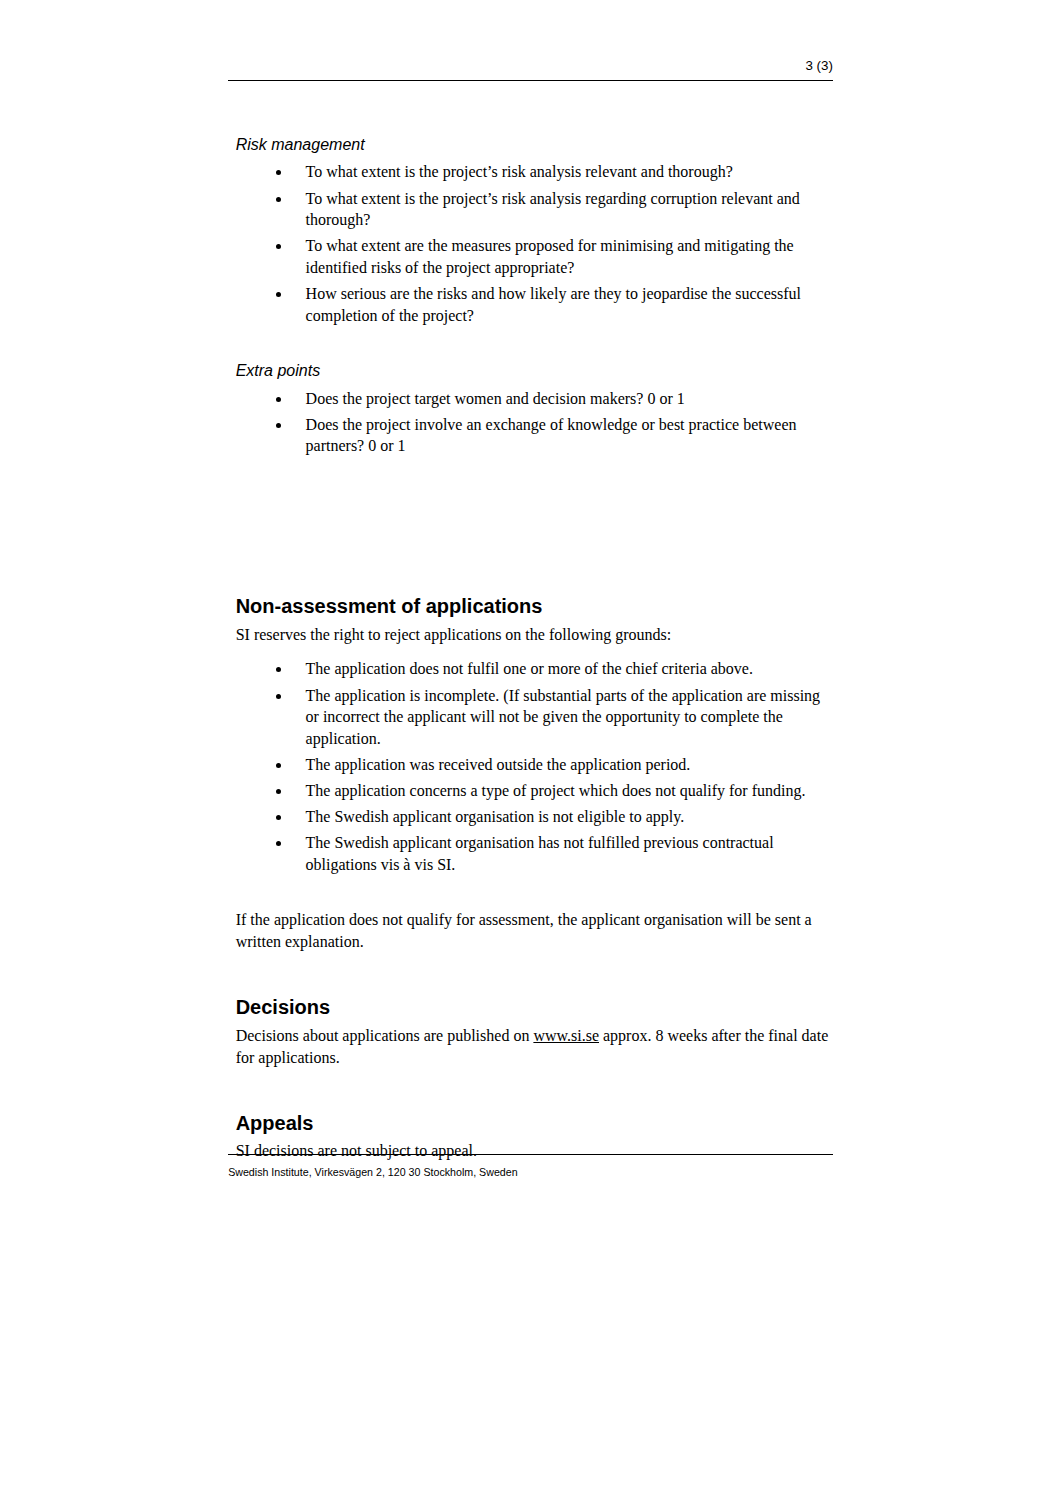3 (3)
Risk management
To what extent is the project’s risk analysis relevant and thorough?
To what extent is the project’s risk analysis regarding corruption relevant and thorough?
To what extent are the measures proposed for minimising and mitigating the identified risks of the project appropriate?
How serious are the risks and how likely are they to jeopardise the successful completion of the project?
Extra points
Does the project target women and decision makers? 0 or 1
Does the project involve an exchange of knowledge or best practice between partners? 0 or 1
Non-assessment of applications
SI reserves the right to reject applications on the following grounds:
The application does not fulfil one or more of the chief criteria above.
The application is incomplete. (If substantial parts of the application are missing or incorrect the applicant will not be given the opportunity to complete the application.
The application was received outside the application period.
The application concerns a type of project which does not qualify for funding.
The Swedish applicant organisation is not eligible to apply.
The Swedish applicant organisation has not fulfilled previous contractual obligations vis à vis SI.
If the application does not qualify for assessment, the applicant organisation will be sent a written explanation.
Decisions
Decisions about applications are published on www.si.se approx. 8 weeks after the final date for applications.
Appeals
SI decisions are not subject to appeal.
Swedish Institute, Virkesvägen 2, 120 30 Stockholm, Sweden